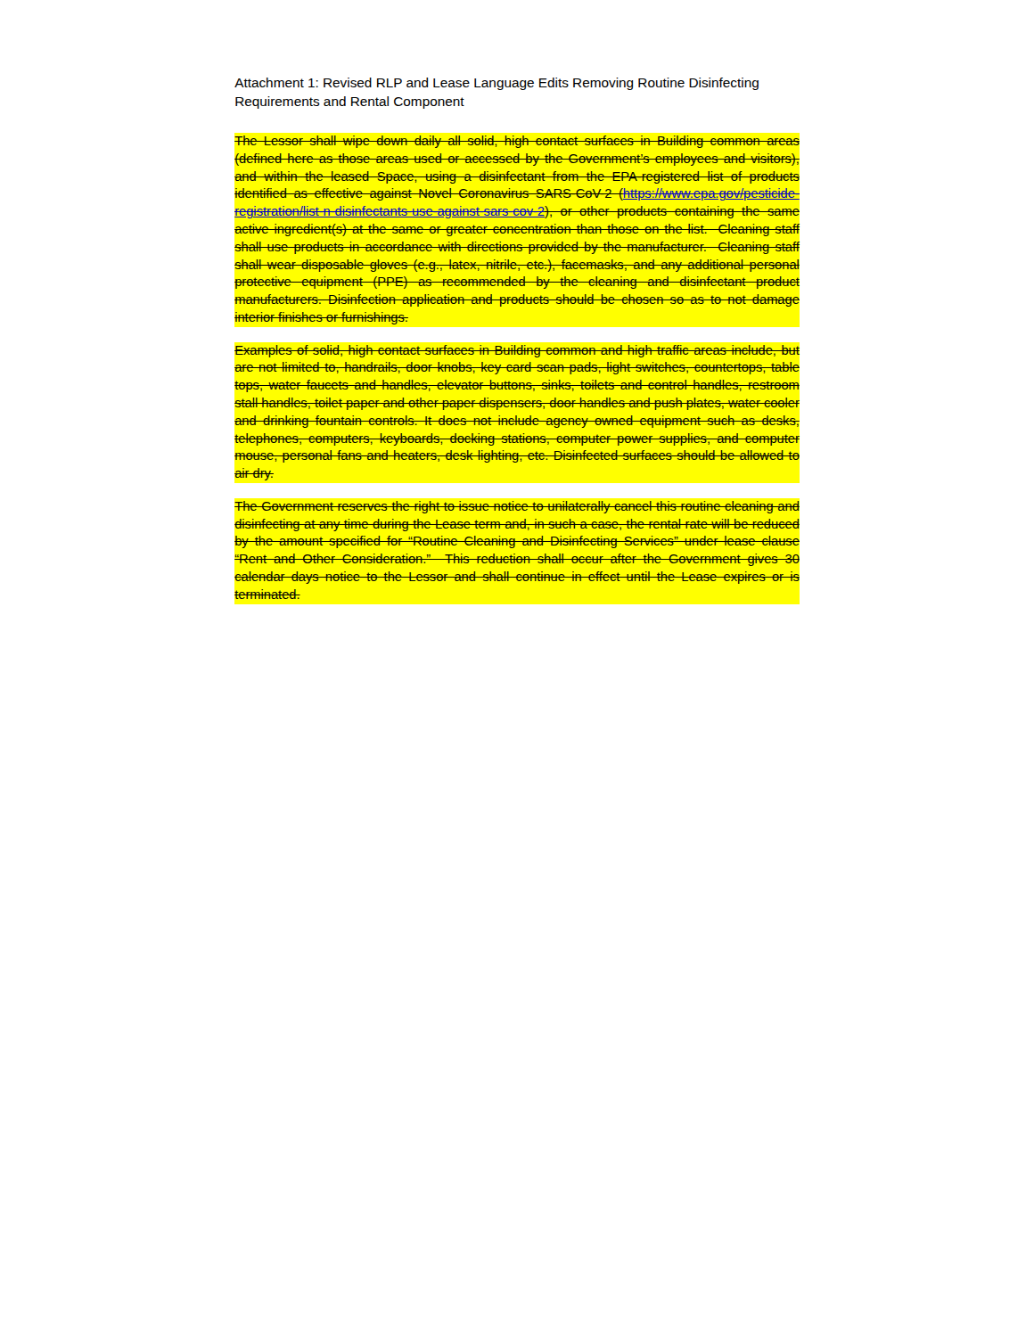Attachment 1: Revised RLP and Lease Language Edits Removing Routine Disinfecting Requirements and Rental Component
The Lessor shall wipe down daily all solid, high contact surfaces in Building common areas (defined here as those areas used or accessed by the Government’s employees and visitors), and within the leased Space, using a disinfectant from the EPA-registered list of products identified as effective against Novel Coronavirus SARS-CoV-2 (https://www.epa.gov/pesticide-registration/list-n-disinfectants-use-against-sars-cov-2), or other products containing the same active ingredient(s) at the same or greater concentration than those on the list. Cleaning staff shall use products in accordance with directions provided by the manufacturer. Cleaning staff shall wear disposable gloves (e.g., latex, nitrile, etc.), facemasks, and any additional personal protective equipment (PPE) as recommended by the cleaning and disinfectant product manufacturers. Disinfection application and products should be chosen so as to not damage interior finishes or furnishings.
Examples of solid, high contact surfaces in Building common and high traffic areas include, but are not limited to, handrails, door knobs, key card scan pads, light switches, countertops, table tops, water faucets and handles, elevator buttons, sinks, toilets and control handles, restroom stall handles, toilet paper and other paper dispensers, door handles and push plates, water cooler and drinking fountain controls. It does not include agency owned equipment such as desks, telephones, computers, keyboards, docking stations, computer power supplies, and computer mouse, personal fans and heaters, desk lighting, etc. Disinfected surfaces should be allowed to air dry.
The Government reserves the right to issue notice to unilaterally cancel this routine cleaning and disinfecting at any time during the Lease term and, in such a case, the rental rate will be reduced by the amount specified for “Routine Cleaning and Disinfecting Services” under lease clause “Rent and Other Consideration.” This reduction shall occur after the Government gives 30 calendar days notice to the Lessor and shall continue in effect until the Lease expires or is terminated.